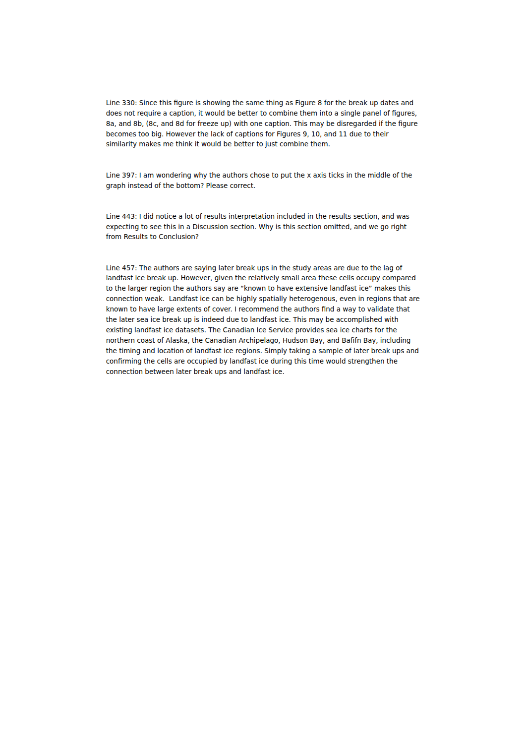Line 330: Since this figure is showing the same thing as Figure 8 for the break up dates and does not require a caption, it would be better to combine them into a single panel of figures, 8a, and 8b, (8c, and 8d for freeze up) with one caption. This may be disregarded if the figure becomes too big. However the lack of captions for Figures 9, 10, and 11 due to their similarity makes me think it would be better to just combine them.
Line 397: I am wondering why the authors chose to put the x axis ticks in the middle of the graph instead of the bottom? Please correct.
Line 443: I did notice a lot of results interpretation included in the results section, and was expecting to see this in a Discussion section. Why is this section omitted, and we go right from Results to Conclusion?
Line 457: The authors are saying later break ups in the study areas are due to the lag of landfast ice break up. However, given the relatively small area these cells occupy compared to the larger region the authors say are “known to have extensive landfast ice” makes this connection weak. Landfast ice can be highly spatially heterogenous, even in regions that are known to have large extents of cover. I recommend the authors find a way to validate that the later sea ice break up is indeed due to landfast ice. This may be accomplished with existing landfast ice datasets. The Canadian Ice Service provides sea ice charts for the northern coast of Alaska, the Canadian Archipelago, Hudson Bay, and Bafifn Bay, including the timing and location of landfast ice regions. Simply taking a sample of later break ups and confirming the cells are occupied by landfast ice during this time would strengthen the connection between later break ups and landfast ice.